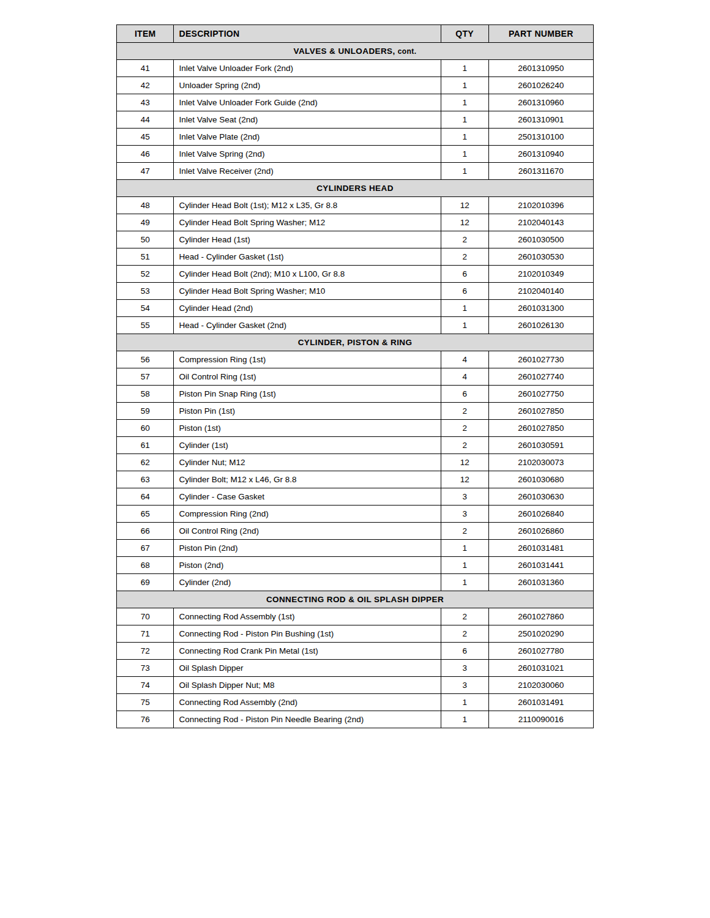| ITEM | DESCRIPTION | QTY | PART NUMBER |
| --- | --- | --- | --- |
| VALVES & UNLOADERS, cont. |
| 41 | Inlet Valve Unloader Fork (2nd) | 1 | 2601310950 |
| 42 | Unloader Spring (2nd) | 1 | 2601026240 |
| 43 | Inlet Valve Unloader Fork Guide (2nd) | 1 | 2601310960 |
| 44 | Inlet Valve Seat (2nd) | 1 | 2601310901 |
| 45 | Inlet Valve Plate (2nd) | 1 | 2501310100 |
| 46 | Inlet Valve Spring (2nd) | 1 | 2601310940 |
| 47 | Inlet Valve Receiver (2nd) | 1 | 2601311670 |
| CYLINDERS HEAD |
| 48 | Cylinder Head Bolt (1st); M12 x L35, Gr 8.8 | 12 | 2102010396 |
| 49 | Cylinder Head Bolt Spring Washer; M12 | 12 | 2102040143 |
| 50 | Cylinder Head (1st) | 2 | 2601030500 |
| 51 | Head - Cylinder Gasket (1st) | 2 | 2601030530 |
| 52 | Cylinder Head Bolt (2nd); M10 x L100, Gr 8.8 | 6 | 2102010349 |
| 53 | Cylinder Head Bolt Spring Washer; M10 | 6 | 2102040140 |
| 54 | Cylinder Head (2nd) | 1 | 2601031300 |
| 55 | Head - Cylinder Gasket (2nd) | 1 | 2601026130 |
| CYLINDER, PISTON & RING |
| 56 | Compression Ring (1st) | 4 | 2601027730 |
| 57 | Oil Control Ring (1st) | 4 | 2601027740 |
| 58 | Piston Pin Snap Ring (1st) | 6 | 2601027750 |
| 59 | Piston Pin (1st) | 2 | 2601027850 |
| 60 | Piston (1st) | 2 | 2601027850 |
| 61 | Cylinder (1st) | 2 | 2601030591 |
| 62 | Cylinder Nut; M12 | 12 | 2102030073 |
| 63 | Cylinder Bolt; M12 x L46, Gr 8.8 | 12 | 2601030680 |
| 64 | Cylinder - Case Gasket | 3 | 2601030630 |
| 65 | Compression Ring (2nd) | 3 | 2601026840 |
| 66 | Oil Control Ring (2nd) | 2 | 2601026860 |
| 67 | Piston Pin (2nd) | 1 | 2601031481 |
| 68 | Piston (2nd) | 1 | 2601031441 |
| 69 | Cylinder (2nd) | 1 | 2601031360 |
| CONNECTING ROD & OIL SPLASH DIPPER |
| 70 | Connecting Rod Assembly (1st) | 2 | 2601027860 |
| 71 | Connecting Rod - Piston Pin Bushing (1st) | 2 | 2501020290 |
| 72 | Connecting Rod Crank Pin Metal (1st) | 6 | 2601027780 |
| 73 | Oil Splash Dipper | 3 | 2601031021 |
| 74 | Oil Splash Dipper Nut; M8 | 3 | 2102030060 |
| 75 | Connecting Rod Assembly (2nd) | 1 | 2601031491 |
| 76 | Connecting Rod - Piston Pin Needle Bearing (2nd) | 1 | 2110090016 |